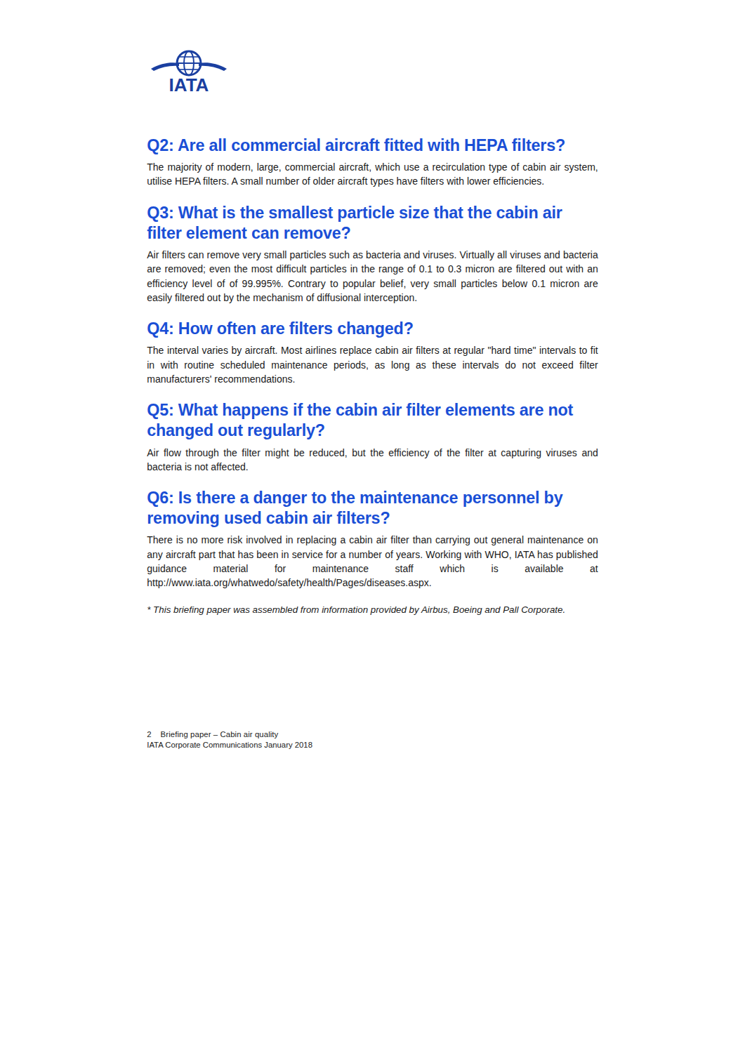IATA
Q2: Are all commercial aircraft fitted with HEPA filters?
The majority of modern, large, commercial aircraft, which use a recirculation type of cabin air system, utilise HEPA filters. A small number of older aircraft types have filters with lower efficiencies.
Q3: What is the smallest particle size that the cabin air filter element can remove?
Air filters can remove very small particles such as bacteria and viruses. Virtually all viruses and bacteria are removed; even the most difficult particles in the range of 0.1 to 0.3 micron are filtered out with an efficiency level of of 99.995%. Contrary to popular belief, very small particles below 0.1 micron are easily filtered out by the mechanism of diffusional interception.
Q4: How often are filters changed?
The interval varies by aircraft. Most airlines replace cabin air filters at regular "hard time" intervals to fit in with routine scheduled maintenance periods, as long as these intervals do not exceed filter manufacturers' recommendations.
Q5: What happens if the cabin air filter elements are not changed out regularly?
Air flow through the filter might be reduced, but the efficiency of the filter at capturing viruses and bacteria is not affected.
Q6: Is there a danger to the maintenance personnel by removing used cabin air filters?
There is no more risk involved in replacing a cabin air filter than carrying out general maintenance on any aircraft part that has been in service for a number of years. Working with WHO, IATA has published guidance material for maintenance staff which is available at http://www.iata.org/whatwedo/safety/health/Pages/diseases.aspx.
* This briefing paper was assembled from information provided by Airbus, Boeing and Pall Corporate.
2 Briefing paper – Cabin air quality
IATA Corporate Communications January 2018